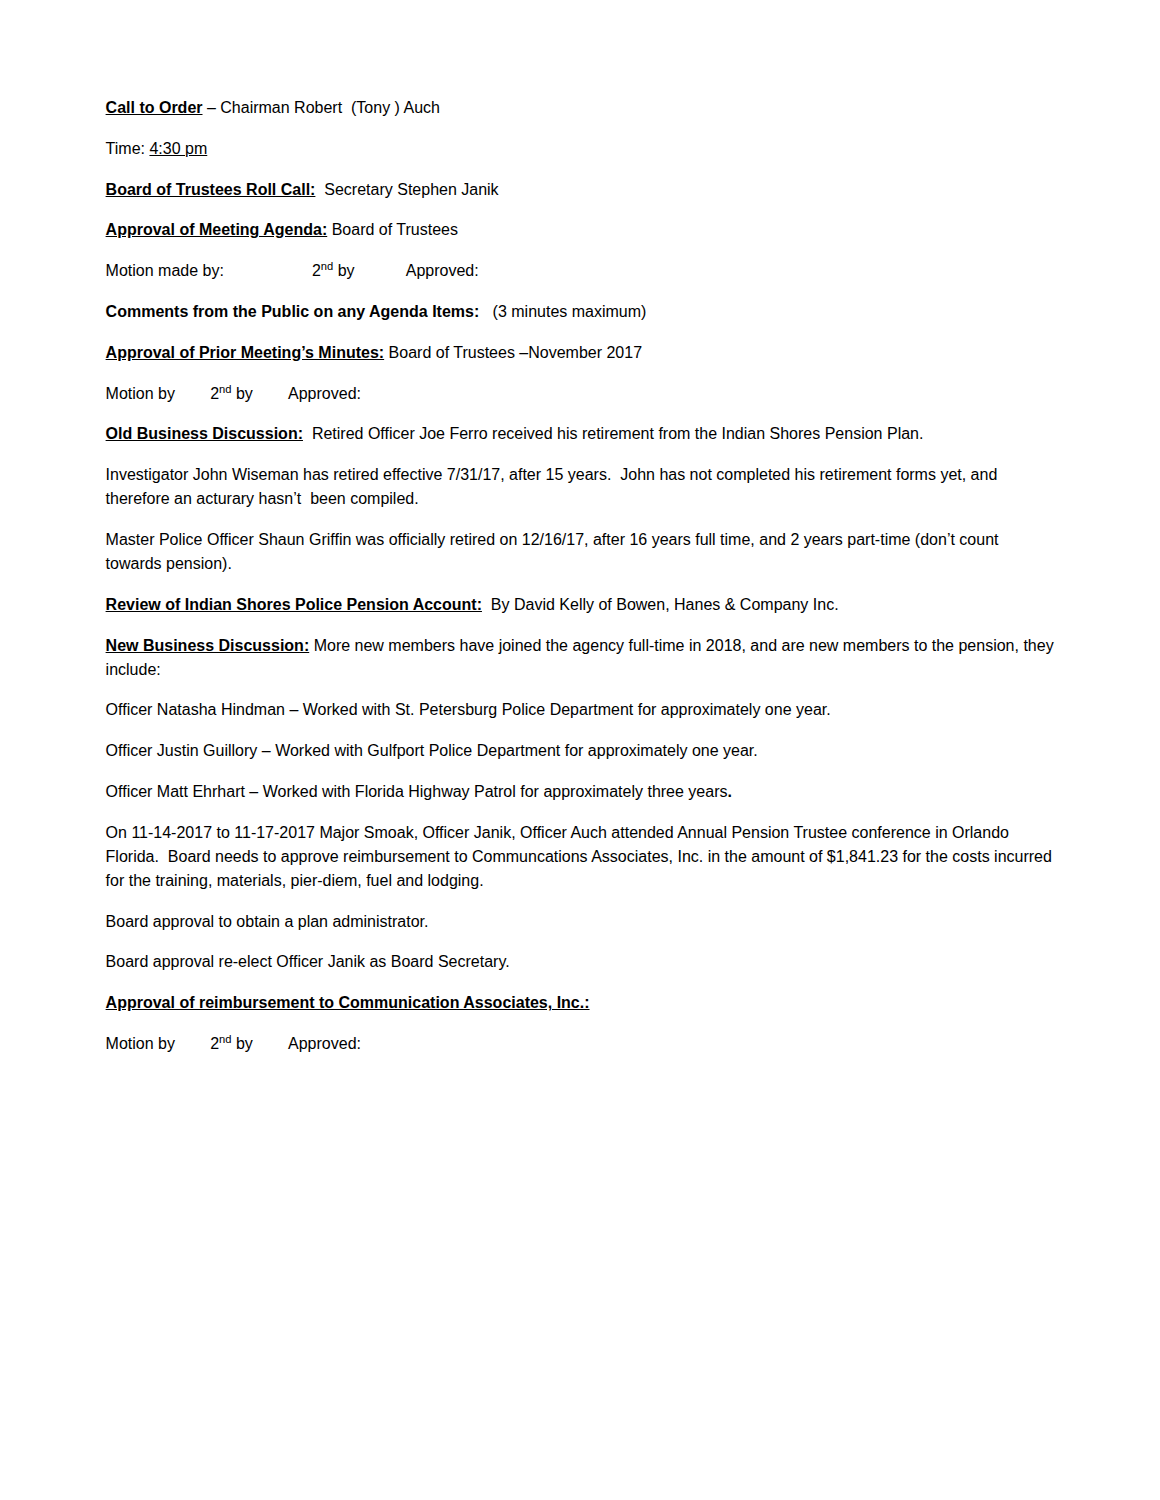Call to Order – Chairman Robert (Tony ) Auch
Time: 4:30 pm
Board of Trustees Roll Call: Secretary Stephen Janik
Approval of Meeting Agenda: Board of Trustees
Motion made by: 2nd by Approved:
Comments from the Public on any Agenda Items: (3 minutes maximum)
Approval of Prior Meeting’s Minutes: Board of Trustees –November 2017
Motion by 2nd by Approved:
Old Business Discussion: Retired Officer Joe Ferro received his retirement from the Indian Shores Pension Plan.
Investigator John Wiseman has retired effective 7/31/17, after 15 years. John has not completed his retirement forms yet, and therefore an acturary hasn’t been compiled.
Master Police Officer Shaun Griffin was officially retired on 12/16/17, after 16 years full time, and 2 years part-time (don’t count towards pension).
Review of Indian Shores Police Pension Account: By David Kelly of Bowen, Hanes & Company Inc.
New Business Discussion: More new members have joined the agency full-time in 2018, and are new members to the pension, they include:
Officer Natasha Hindman – Worked with St. Petersburg Police Department for approximately one year.
Officer Justin Guillory – Worked with Gulfport Police Department for approximately one year.
Officer Matt Ehrhart – Worked with Florida Highway Patrol for approximately three years.
On 11-14-2017 to 11-17-2017 Major Smoak, Officer Janik, Officer Auch attended Annual Pension Trustee conference in Orlando Florida. Board needs to approve reimbursement to Communcations Associates, Inc. in the amount of $1,841.23 for the costs incurred for the training, materials, pier-diem, fuel and lodging.
Board approval to obtain a plan administrator.
Board approval re-elect Officer Janik as Board Secretary.
Approval of reimbursement to Communication Associates, Inc.:
Motion by 2nd by Approved: